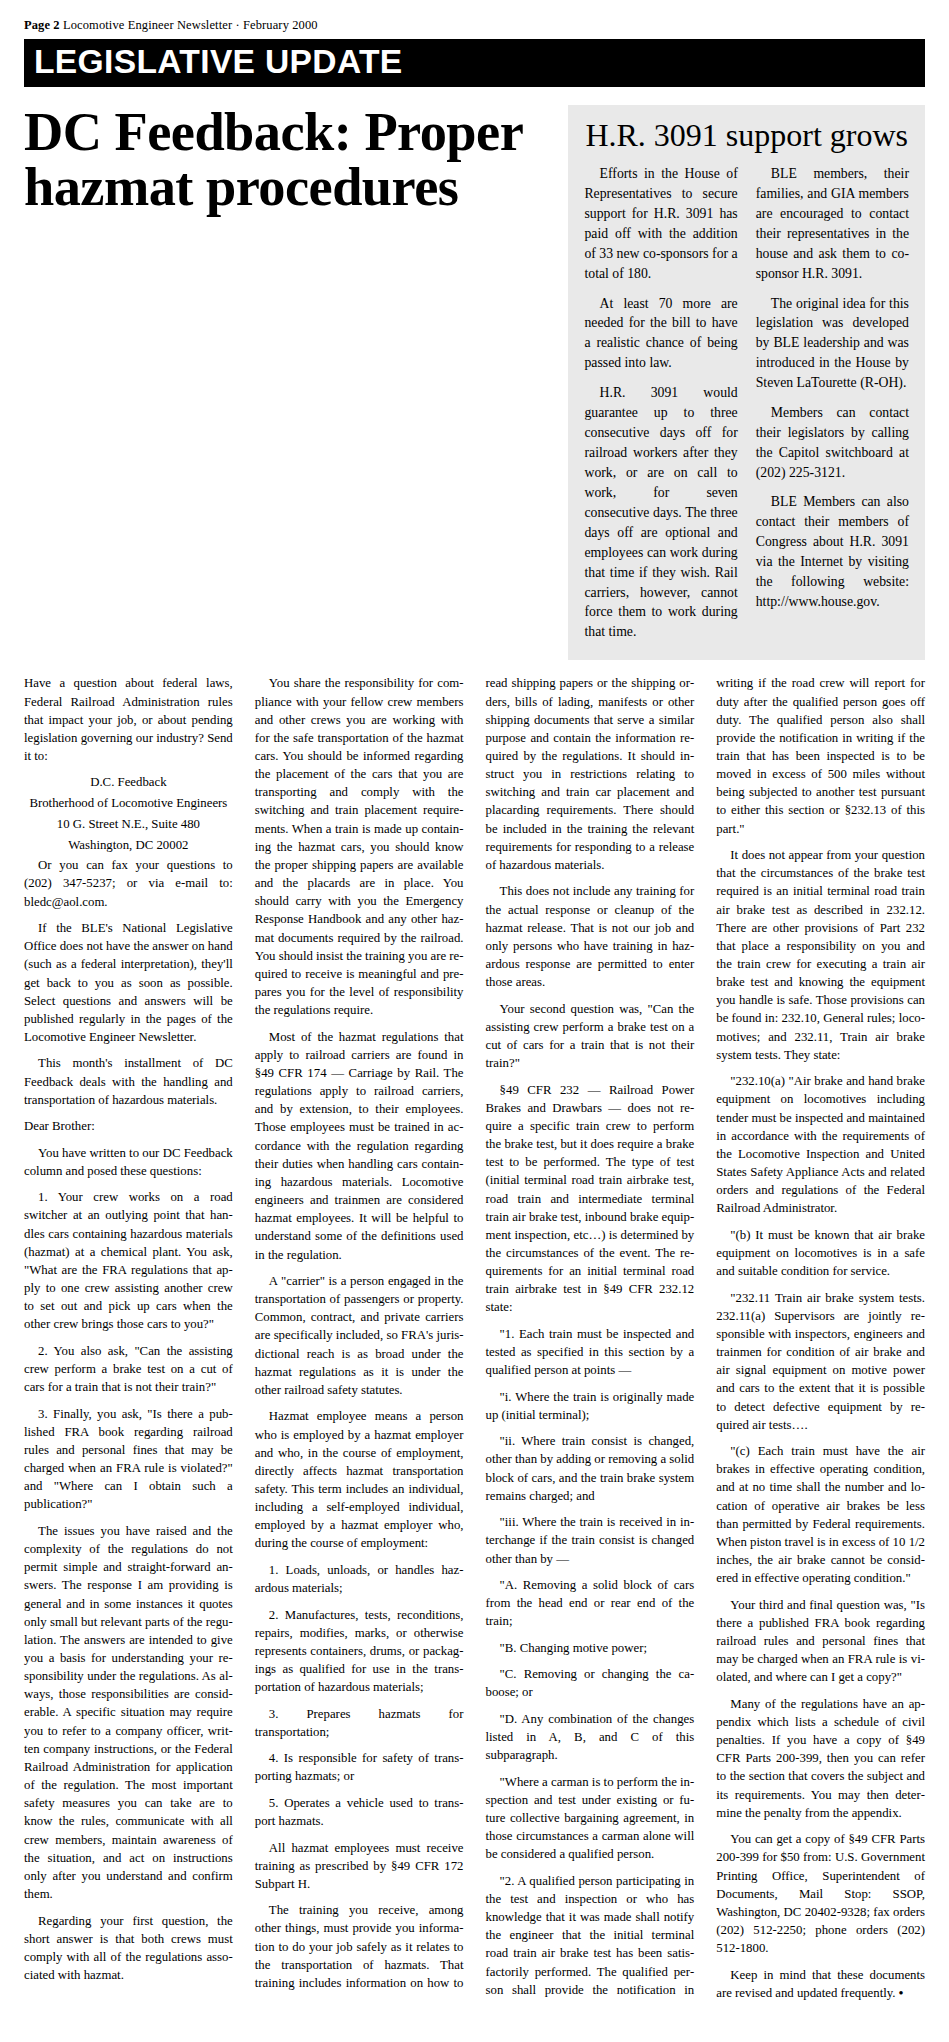Page 2 Locomotive Engineer Newsletter · February 2000
LEGISLATIVE UPDATE
DC Feedback: Proper hazmat procedures
H.R. 3091 support grows
Efforts in the House of Representatives to secure support for H.R. 3091 has paid off with the addition of 33 new co-sponsors for a total of 180.
At least 70 more are needed for the bill to have a realistic chance of being passed into law.
H.R. 3091 would guarantee up to three consecutive days off for railroad workers after they work, or are on call to work, for seven consecutive days. The three days off are optional and employees can work during that time if they wish. Rail carriers, however, cannot force them to work during that time.
BLE members, their families, and GIA members are encouraged to contact their representatives in the house and ask them to co-sponsor H.R. 3091.
The original idea for this legislation was developed by BLE leadership and was introduced in the House by Steven LaTourette (R-OH).
Members can contact their legislators by calling the Capitol switchboard at (202) 225-3121.
BLE Members can also contact their members of Congress about H.R. 3091 via the Internet by visiting the following website: http://www.house.gov.
Have a question about federal laws, Federal Railroad Administration rules that impact your job, or about pending legislation governing our industry? Send it to:
D.C. Feedback
Brotherhood of Locomotive Engineers
10 G. Street N.E., Suite 480
Washington, DC 20002
Or you can fax your questions to (202) 347-5237; or via e-mail to: bledc@aol.com.
If the BLE's National Legislative Office does not have the answer on hand (such as a federal interpretation), they'll get back to you as soon as possible. Select questions and answers will be published regularly in the pages of the Locomotive Engineer Newsletter.
This month's installment of DC Feedback deals with the handling and transportation of hazardous materials.
Dear Brother:
You have written to our DC Feedback column and posed these questions:
1. Your crew works on a road switcher at an outlying point that handles cars containing hazardous materials (hazmat) at a chemical plant. You ask, "What are the FRA regulations that apply to one crew assisting another crew to set out and pick up cars when the other crew brings those cars to you?"
2. You also ask, "Can the assisting crew perform a brake test on a cut of cars for a train that is not their train?"
3. Finally, you ask, "Is there a published FRA book regarding railroad rules and personal fines that may be charged when an FRA rule is violated?" and "Where can I obtain such a publication?"
The issues you have raised and the complexity of the regulations do not permit simple and straight-forward answers. The response I am providing is general and in some instances it quotes only small but relevant parts of the regulation. The answers are intended to give you a basis for understanding your responsibility under the regulations. As always, those responsibilities are considerable. A specific situation may require you to refer to a company officer, written company instructions, or the Federal Railroad Administration for application of the regulation. The most important safety measures you can take are to know the rules, communicate with all crew members, maintain awareness of the situation, and act on instructions only after you understand and confirm them.
Regarding your first question, the short answer is that both crews must comply with all of the regulations associated with hazmat.
You share the responsibility for compliance with your fellow crew members and other crews you are working with for the safe transportation of the hazmat cars. You should be informed regarding the placement of the cars that you are transporting and comply with the switching and train placement requirements. When a train is made up containing the hazmat cars, you should know the proper shipping papers are available and the placards are in place. You should carry with you the Emergency Response Handbook and any other hazmat documents required by the railroad. You should insist the training you are required to receive is meaningful and prepares you for the level of responsibility the regulations require.
Most of the hazmat regulations that apply to railroad carriers are found in §49 CFR 174 — Carriage by Rail. The regulations apply to railroad carriers, and by extension, to their employees. Those employees must be trained in accordance with the regulation regarding their duties when handling cars containing hazardous materials. Locomotive engineers and trainmen are considered hazmat employees. It will be helpful to understand some of the definitions used in the regulation.
A "carrier" is a person engaged in the transportation of passengers or property. Common, contract, and private carriers are specifically included, so FRA's jurisdictional reach is as broad under the hazmat regulations as it is under the other railroad safety statutes.
Hazmat employee means a person who is employed by a hazmat employer and who, in the course of employment, directly affects hazmat transportation safety. This term includes an individual, including a self-employed individual, employed by a hazmat employer who, during the course of employment:
1. Loads, unloads, or handles hazardous materials;
2. Manufactures, tests, reconditions, repairs, modifies, marks, or otherwise represents containers, drums, or packagings as qualified for use in the transportation of hazardous materials;
3. Prepares hazmats for transportation;
4. Is responsible for safety of transporting hazmats; or
5. Operates a vehicle used to transport hazmats.
All hazmat employees must receive training as prescribed by §49 CFR 172 Subpart H.
The training you receive, among other things, must provide you information to do your job safely as it relates to the transportation of hazmats. That training includes information on how to read shipping papers or the shipping orders, bills of lading, manifests or other shipping documents that serve a similar purpose and contain the information required by the regulations. It should instruct you in restrictions relating to switching and train car placement and placarding requirements. There should be included in the training the relevant requirements for responding to a release of hazardous materials.
This does not include any training for the actual response or cleanup of the hazmat release. That is not our job and only persons who have training in hazardous response are permitted to enter those areas.
Your second question was, "Can the assisting crew perform a brake test on a cut of cars for a train that is not their train?"
§49 CFR 232 — Railroad Power Brakes and Drawbars — does not require a specific train crew to perform the brake test, but it does require a brake test to be performed. The type of test (initial terminal road train airbrake test, road train and intermediate terminal train air brake test, inbound brake equipment inspection, etc…) is determined by the circumstances of the event. The requirements for an initial terminal road train airbrake test in §49 CFR 232.12 state:
"1. Each train must be inspected and tested as specified in this section by a qualified person at points —
"i. Where the train is originally made up (initial terminal);
"ii. Where train consist is changed, other than by adding or removing a solid block of cars, and the train brake system remains charged; and
"iii. Where the train is received in interchange if the train consist is changed other than by —
"A. Removing a solid block of cars from the head end or rear end of the train;
"B. Changing motive power;
"C. Removing or changing the caboose; or
"D. Any combination of the changes listed in A, B, and C of this subparagraph.
"Where a carman is to perform the inspection and test under existing or future collective bargaining agreement, in those circumstances a carman alone will be considered a qualified person.
"2. A qualified person participating in the test and inspection or who has knowledge that it was made shall notify the engineer that the initial terminal road train air brake test has been satisfactorily performed. The qualified person shall provide the notification in writing if the road crew will report for duty after the qualified person goes off duty. The qualified person also shall provide the notification in writing if the train that has been inspected is to be moved in excess of 500 miles without being subjected to another test pursuant to either this section or §232.13 of this part."
It does not appear from your question that the circumstances of the brake test required is an initial terminal road train air brake test as described in 232.12. There are other provisions of Part 232 that place a responsibility on you and the train crew for executing a train air brake test and knowing the equipment you handle is safe. Those provisions can be found in: 232.10, General rules; locomotives; and 232.11, Train air brake system tests. They state:
"232.10(a) "Air brake and hand brake equipment on locomotives including tender must be inspected and maintained in accordance with the requirements of the Locomotive Inspection and United States Safety Appliance Acts and related orders and regulations of the Federal Railroad Administrator.
"(b) It must be known that air brake equipment on locomotives is in a safe and suitable condition for service.
"232.11 Train air brake system tests. 232.11(a) Supervisors are jointly responsible with inspectors, engineers and trainmen for condition of air brake and air signal equipment on motive power and cars to the extent that it is possible to detect defective equipment by required air tests….
"(c) Each train must have the air brakes in effective operating condition, and at no time shall the number and location of operative air brakes be less than permitted by Federal requirements. When piston travel is in excess of 10 1/2 inches, the air brake cannot be considered in effective operating condition."
Your third and final question was, "Is there a published FRA book regarding railroad rules and personal fines that may be charged when an FRA rule is violated, and where can I get a copy?"
Many of the regulations have an appendix which lists a schedule of civil penalties. If you have a copy of §49 CFR Parts 200-399, then you can refer to the section that covers the subject and its requirements. You may then determine the penalty from the appendix.
You can get a copy of §49 CFR Parts 200-399 for $50 from: U.S. Government Printing Office, Superintendent of Documents, Mail Stop: SSOP, Washington, DC 20402-9328; fax orders (202) 512-2250; phone orders (202) 512-1800.
Keep in mind that these documents are revised and updated frequently. •